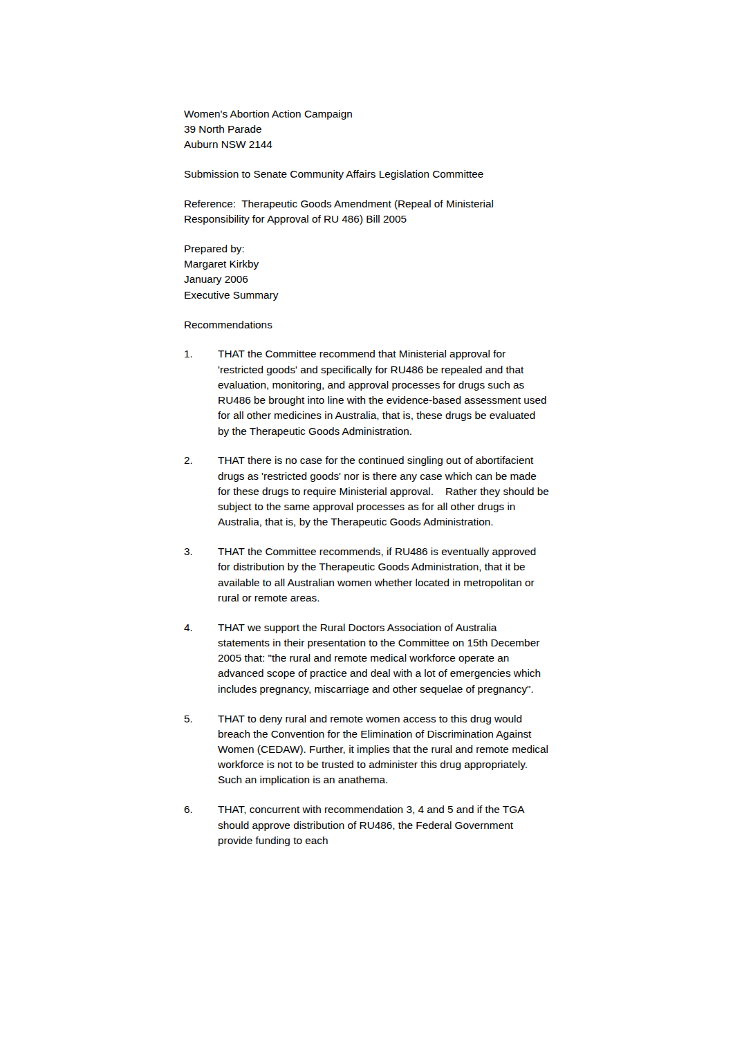Women's Abortion Action Campaign
39 North Parade
Auburn NSW 2144
Submission to Senate Community Affairs Legislation Committee
Reference: Therapeutic Goods Amendment (Repeal of Ministerial Responsibility for Approval of RU 486) Bill 2005
Prepared by:
Margaret Kirkby
January 2006
Executive Summary
Recommendations
1.
THAT the Committee recommend that Ministerial approval for 'restricted goods' and specifically for RU486 be repealed and that evaluation, monitoring, and approval processes for drugs such as RU486 be brought into line with the evidence-based assessment used for all other medicines in Australia, that is, these drugs be evaluated by the Therapeutic Goods Administration.
2.
THAT there is no case for the continued singling out of abortifacient drugs as 'restricted goods' nor is there any case which can be made for these drugs to require Ministerial approval. Rather they should be subject to the same approval processes as for all other drugs in Australia, that is, by the Therapeutic Goods Administration.
3.
THAT the Committee recommends, if RU486 is eventually approved for distribution by the Therapeutic Goods Administration, that it be available to all Australian women whether located in metropolitan or rural or remote areas.
4.
THAT we support the Rural Doctors Association of Australia statements in their presentation to the Committee on 15th December 2005 that: "the rural and remote medical workforce operate an advanced scope of practice and deal with a lot of emergencies which includes pregnancy, miscarriage and other sequelae of pregnancy".
5.
THAT to deny rural and remote women access to this drug would breach the Convention for the Elimination of Discrimination Against Women (CEDAW). Further, it implies that the rural and remote medical workforce is not to be trusted to administer this drug appropriately. Such an implication is an anathema.
6.
THAT, concurrent with recommendation 3, 4 and 5 and if the TGA should approve distribution of RU486, the Federal Government provide funding to each